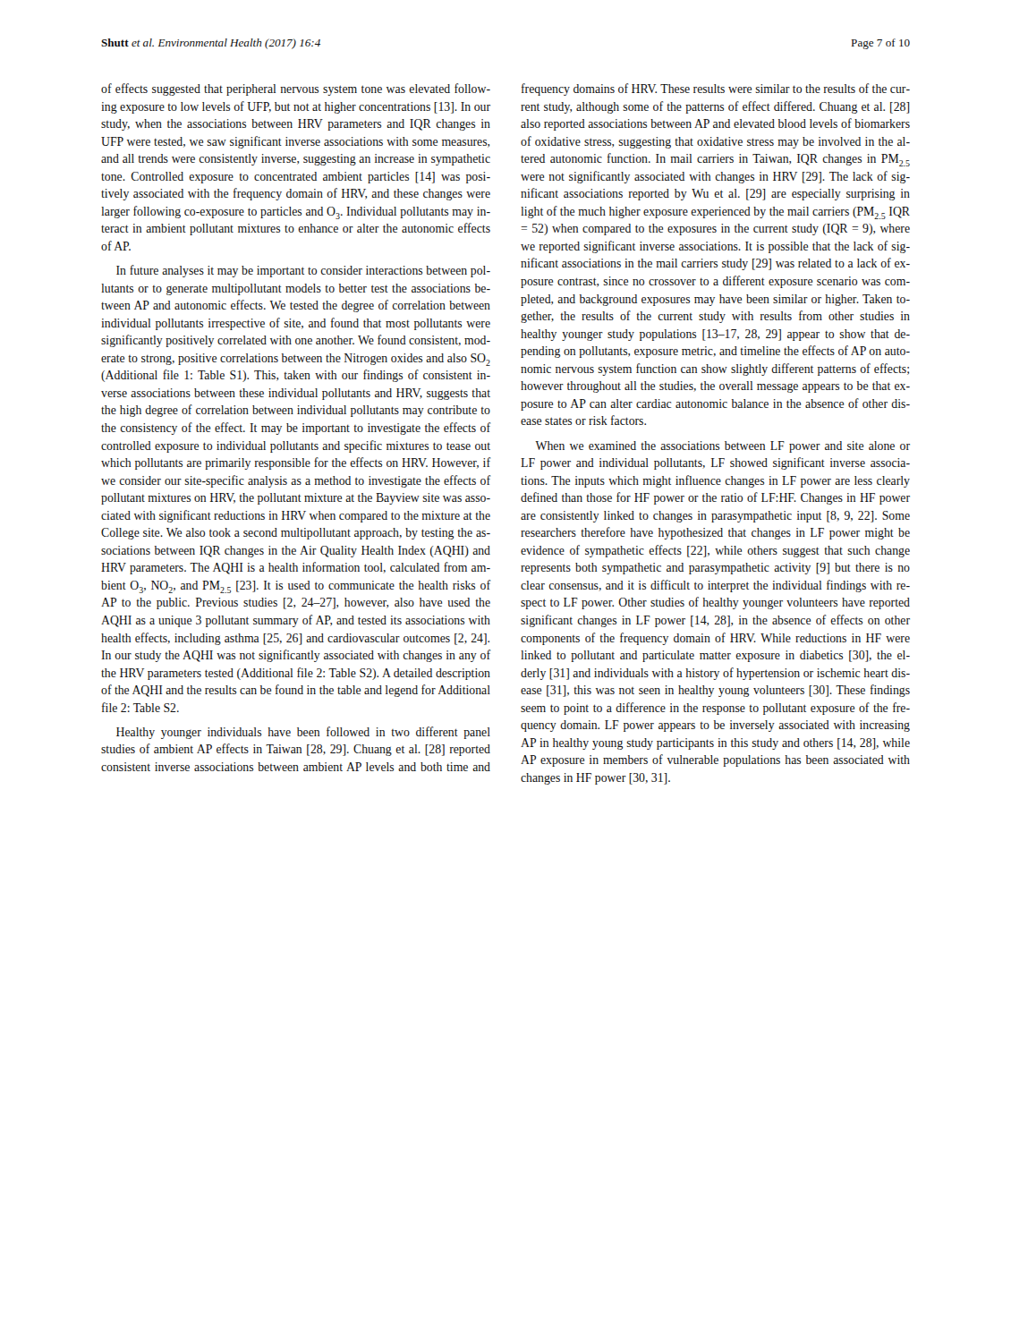Shutt et al. Environmental Health (2017) 16:4
Page 7 of 10
of effects suggested that peripheral nervous system tone was elevated following exposure to low levels of UFP, but not at higher concentrations [13]. In our study, when the associations between HRV parameters and IQR changes in UFP were tested, we saw significant inverse associations with some measures, and all trends were consistently inverse, suggesting an increase in sympathetic tone. Controlled exposure to concentrated ambient particles [14] was positively associated with the frequency domain of HRV, and these changes were larger following co-exposure to particles and O3. Individual pollutants may interact in ambient pollutant mixtures to enhance or alter the autonomic effects of AP.
In future analyses it may be important to consider interactions between pollutants or to generate multipollutant models to better test the associations between AP and autonomic effects. We tested the degree of correlation between individual pollutants irrespective of site, and found that most pollutants were significantly positively correlated with one another. We found consistent, moderate to strong, positive correlations between the Nitrogen oxides and also SO2 (Additional file 1: Table S1). This, taken with our findings of consistent inverse associations between these individual pollutants and HRV, suggests that the high degree of correlation between individual pollutants may contribute to the consistency of the effect. It may be important to investigate the effects of controlled exposure to individual pollutants and specific mixtures to tease out which pollutants are primarily responsible for the effects on HRV. However, if we consider our site-specific analysis as a method to investigate the effects of pollutant mixtures on HRV, the pollutant mixture at the Bayview site was associated with significant reductions in HRV when compared to the mixture at the College site. We also took a second multipollutant approach, by testing the associations between IQR changes in the Air Quality Health Index (AQHI) and HRV parameters. The AQHI is a health information tool, calculated from ambient O3, NO2, and PM2.5 [23]. It is used to communicate the health risks of AP to the public. Previous studies [2, 24–27], however, also have used the AQHI as a unique 3 pollutant summary of AP, and tested its associations with health effects, including asthma [25, 26] and cardiovascular outcomes [2, 24]. In our study the AQHI was not significantly associated with changes in any of the HRV parameters tested (Additional file 2: Table S2). A detailed description of the AQHI and the results can be found in the table and legend for Additional file 2: Table S2.
Healthy younger individuals have been followed in two different panel studies of ambient AP effects in Taiwan [28, 29]. Chuang et al. [28] reported consistent inverse associations between ambient AP levels and both time and frequency domains of HRV. These results were similar to the results of the current study, although some of the patterns of effect differed. Chuang et al. [28] also reported associations between AP and elevated blood levels of biomarkers of oxidative stress, suggesting that oxidative stress may be involved in the altered autonomic function. In mail carriers in Taiwan, IQR changes in PM2.5 were not significantly associated with changes in HRV [29]. The lack of significant associations reported by Wu et al. [29] are especially surprising in light of the much higher exposure experienced by the mail carriers (PM2.5 IQR = 52) when compared to the exposures in the current study (IQR = 9), where we reported significant inverse associations. It is possible that the lack of significant associations in the mail carriers study [29] was related to a lack of exposure contrast, since no crossover to a different exposure scenario was completed, and background exposures may have been similar or higher. Taken together, the results of the current study with results from other studies in healthy younger study populations [13–17, 28, 29] appear to show that depending on pollutants, exposure metric, and timeline the effects of AP on autonomic nervous system function can show slightly different patterns of effects; however throughout all the studies, the overall message appears to be that exposure to AP can alter cardiac autonomic balance in the absence of other disease states or risk factors.
When we examined the associations between LF power and site alone or LF power and individual pollutants, LF showed significant inverse associations. The inputs which might influence changes in LF power are less clearly defined than those for HF power or the ratio of LF:HF. Changes in HF power are consistently linked to changes in parasympathetic input [8, 9, 22]. Some researchers therefore have hypothesized that changes in LF power might be evidence of sympathetic effects [22], while others suggest that such change represents both sympathetic and parasympathetic activity [9] but there is no clear consensus, and it is difficult to interpret the individual findings with respect to LF power. Other studies of healthy younger volunteers have reported significant changes in LF power [14, 28], in the absence of effects on other components of the frequency domain of HRV. While reductions in HF were linked to pollutant and particulate matter exposure in diabetics [30], the elderly [31] and individuals with a history of hypertension or ischemic heart disease [31], this was not seen in healthy young volunteers [30]. These findings seem to point to a difference in the response to pollutant exposure of the frequency domain. LF power appears to be inversely associated with increasing AP in healthy young study participants in this study and others [14, 28], while AP exposure in members of vulnerable populations has been associated with changes in HF power [30, 31].